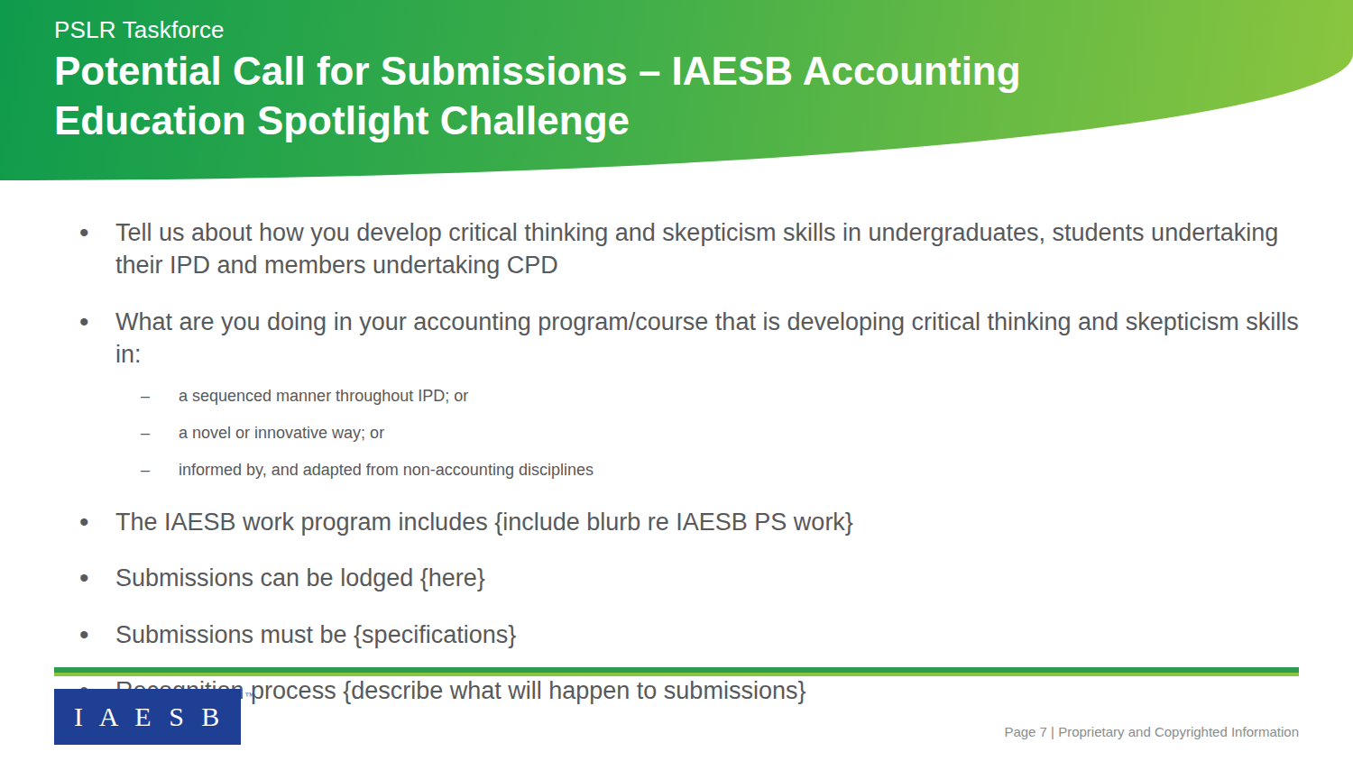PSLR Taskforce
Potential Call for Submissions – IAESB Accounting Education Spotlight Challenge
Tell us about how you develop critical thinking and skepticism skills in undergraduates, students undertaking their IPD and members undertaking CPD
What are you doing in your accounting program/course that is developing critical thinking and skepticism skills in:
a sequenced manner throughout IPD; or
a novel or innovative way; or
informed by, and adapted from non-accounting disciplines
The IAESB work program includes {include blurb re IAESB PS work}
Submissions can be lodged {here}
Submissions must be {specifications}
Recognition process {describe what will happen to submissions}
I A E S B™
Page 7 | Proprietary and Copyrighted Information